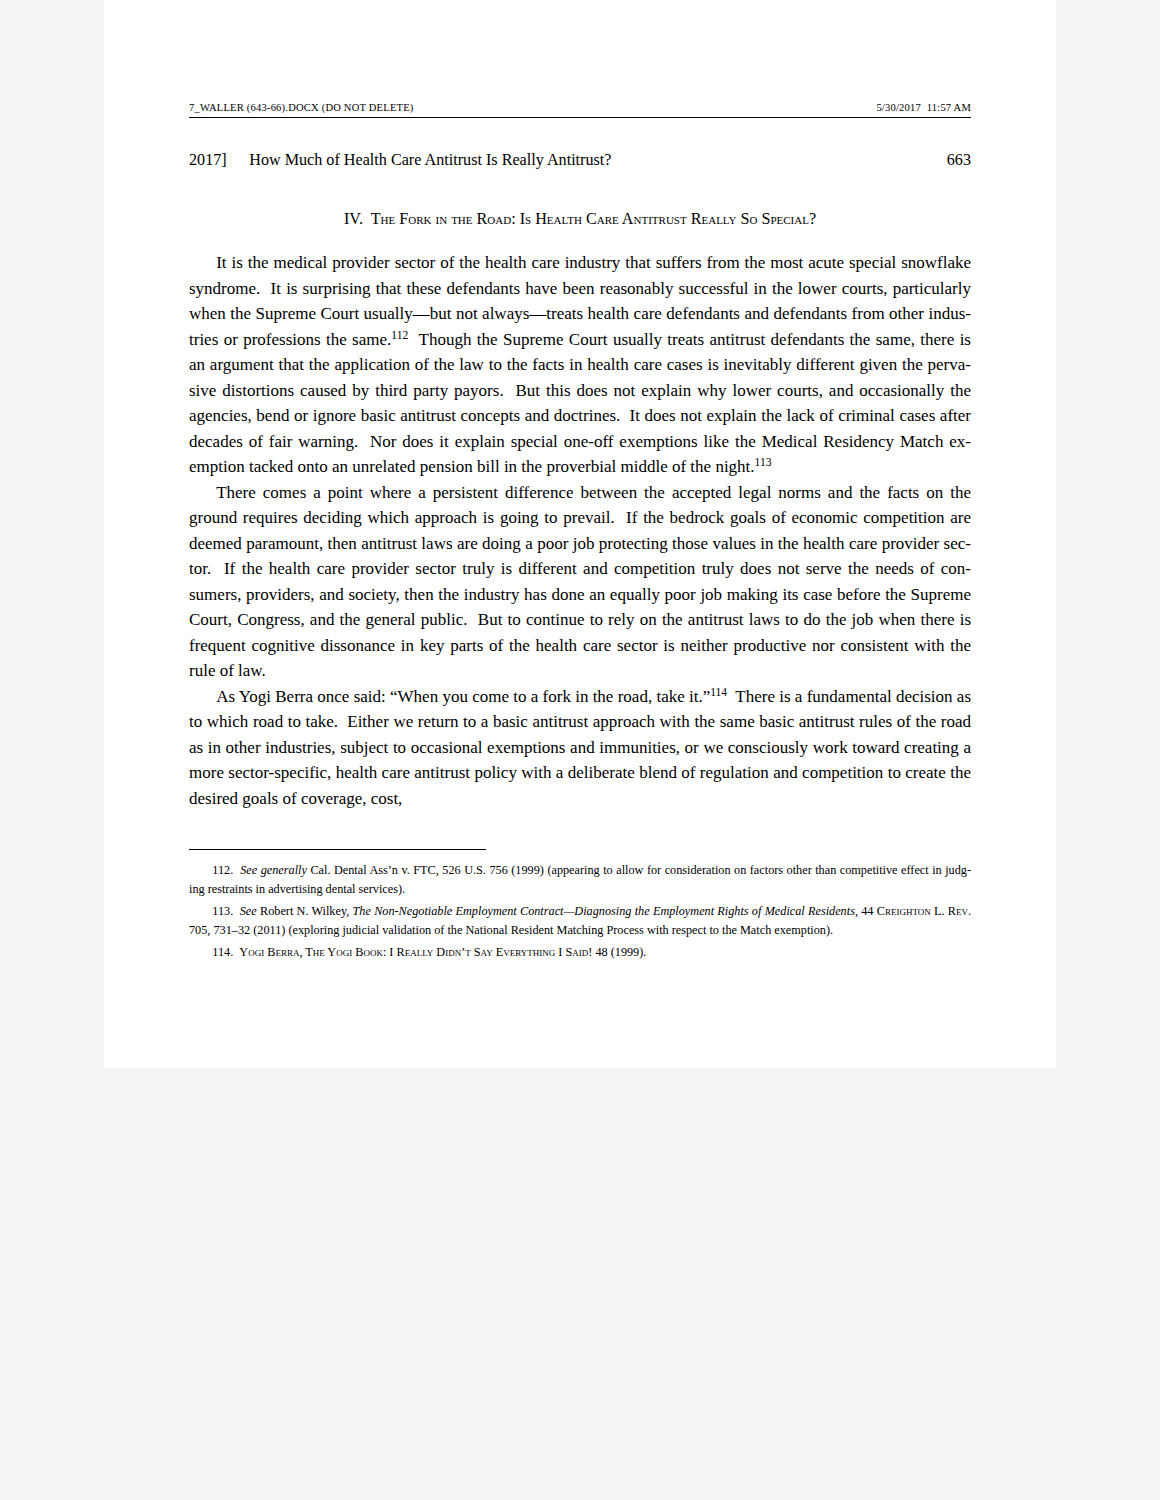7_Waller (643-66).docx (Do Not Delete) 5/30/2017 11:57 AM
2017] How Much of Health Care Antitrust Is Really Antitrust? 663
IV. The Fork in the Road: Is Health Care Antitrust Really So Special?
It is the medical provider sector of the health care industry that suffers from the most acute special snowflake syndrome. It is surprising that these defendants have been reasonably successful in the lower courts, particularly when the Supreme Court usually—but not always—treats health care defendants and defendants from other industries or professions the same.112 Though the Supreme Court usually treats antitrust defendants the same, there is an argument that the application of the law to the facts in health care cases is inevitably different given the pervasive distortions caused by third party payors. But this does not explain why lower courts, and occasionally the agencies, bend or ignore basic antitrust concepts and doctrines. It does not explain the lack of criminal cases after decades of fair warning. Nor does it explain special one-off exemptions like the Medical Residency Match exemption tacked onto an unrelated pension bill in the proverbial middle of the night.113
There comes a point where a persistent difference between the accepted legal norms and the facts on the ground requires deciding which approach is going to prevail. If the bedrock goals of economic competition are deemed paramount, then antitrust laws are doing a poor job protecting those values in the health care provider sector. If the health care provider sector truly is different and competition truly does not serve the needs of consumers, providers, and society, then the industry has done an equally poor job making its case before the Supreme Court, Congress, and the general public. But to continue to rely on the antitrust laws to do the job when there is frequent cognitive dissonance in key parts of the health care sector is neither productive nor consistent with the rule of law.
As Yogi Berra once said: “When you come to a fork in the road, take it.”114 There is a fundamental decision as to which road to take. Either we return to a basic antitrust approach with the same basic antitrust rules of the road as in other industries, subject to occasional exemptions and immunities, or we consciously work toward creating a more sector-specific, health care antitrust policy with a deliberate blend of regulation and competition to create the desired goals of coverage, cost,
112. See generally Cal. Dental Ass’n v. FTC, 526 U.S. 756 (1999) (appearing to allow for consideration on factors other than competitive effect in judging restraints in advertising dental services).
113. See Robert N. Wilkey, The Non-Negotiable Employment Contract—Diagnosing the Employment Rights of Medical Residents, 44 Creighton L. Rev. 705, 731–32 (2011) (exploring judicial validation of the National Resident Matching Process with respect to the Match exemption).
114. Yogi Berra, The Yogi Book: I Really Didn’t Say Everything I Said! 48 (1999).